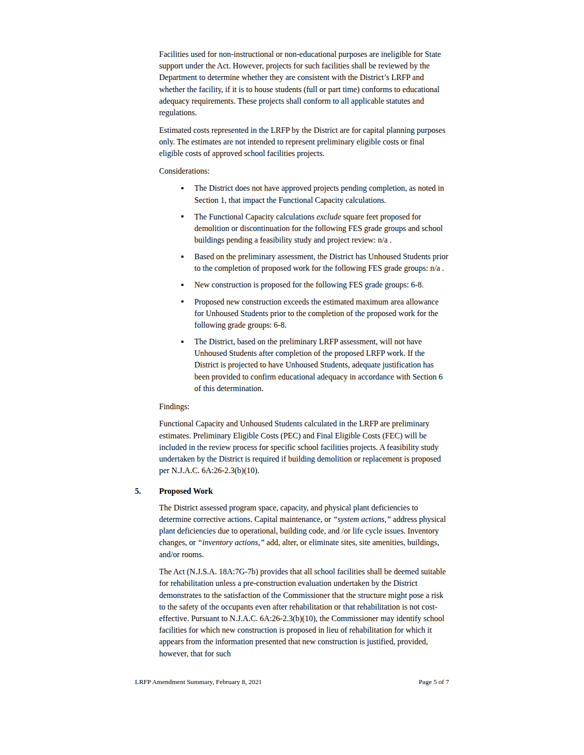Facilities used for non-instructional or non-educational purposes are ineligible for State support under the Act. However, projects for such facilities shall be reviewed by the Department to determine whether they are consistent with the District’s LRFP and whether the facility, if it is to house students (full or part time) conforms to educational adequacy requirements. These projects shall conform to all applicable statutes and regulations.
Estimated costs represented in the LRFP by the District are for capital planning purposes only. The estimates are not intended to represent preliminary eligible costs or final eligible costs of approved school facilities projects.
Considerations:
The District does not have approved projects pending completion, as noted in Section 1, that impact the Functional Capacity calculations.
The Functional Capacity calculations exclude square feet proposed for demolition or discontinuation for the following FES grade groups and school buildings pending a feasibility study and project review: n/a .
Based on the preliminary assessment, the District has Unhoused Students prior to the completion of proposed work for the following FES grade groups: n/a .
New construction is proposed for the following FES grade groups: 6-8.
Proposed new construction exceeds the estimated maximum area allowance for Unhoused Students prior to the completion of the proposed work for the following grade groups: 6-8.
The District, based on the preliminary LRFP assessment, will not have Unhoused Students after completion of the proposed LRFP work. If the District is projected to have Unhoused Students, adequate justification has been provided to confirm educational adequacy in accordance with Section 6 of this determination.
Findings:
Functional Capacity and Unhoused Students calculated in the LRFP are preliminary estimates. Preliminary Eligible Costs (PEC) and Final Eligible Costs (FEC) will be included in the review process for specific school facilities projects. A feasibility study undertaken by the District is required if building demolition or replacement is proposed per N.J.A.C. 6A:26-2.3(b)(10).
5. Proposed Work
The District assessed program space, capacity, and physical plant deficiencies to determine corrective actions. Capital maintenance, or “system actions,” address physical plant deficiencies due to operational, building code, and /or life cycle issues. Inventory changes, or “inventory actions,” add, alter, or eliminate sites, site amenities, buildings, and/or rooms.
The Act (N.J.S.A. 18A:7G-7b) provides that all school facilities shall be deemed suitable for rehabilitation unless a pre-construction evaluation undertaken by the District demonstrates to the satisfaction of the Commissioner that the structure might pose a risk to the safety of the occupants even after rehabilitation or that rehabilitation is not cost-effective. Pursuant to N.J.A.C. 6A:26-2.3(b)(10), the Commissioner may identify school facilities for which new construction is proposed in lieu of rehabilitation for which it appears from the information presented that new construction is justified, provided, however, that for such
LRFP Amendment Summary, February 8, 2021 Page 5 of 7